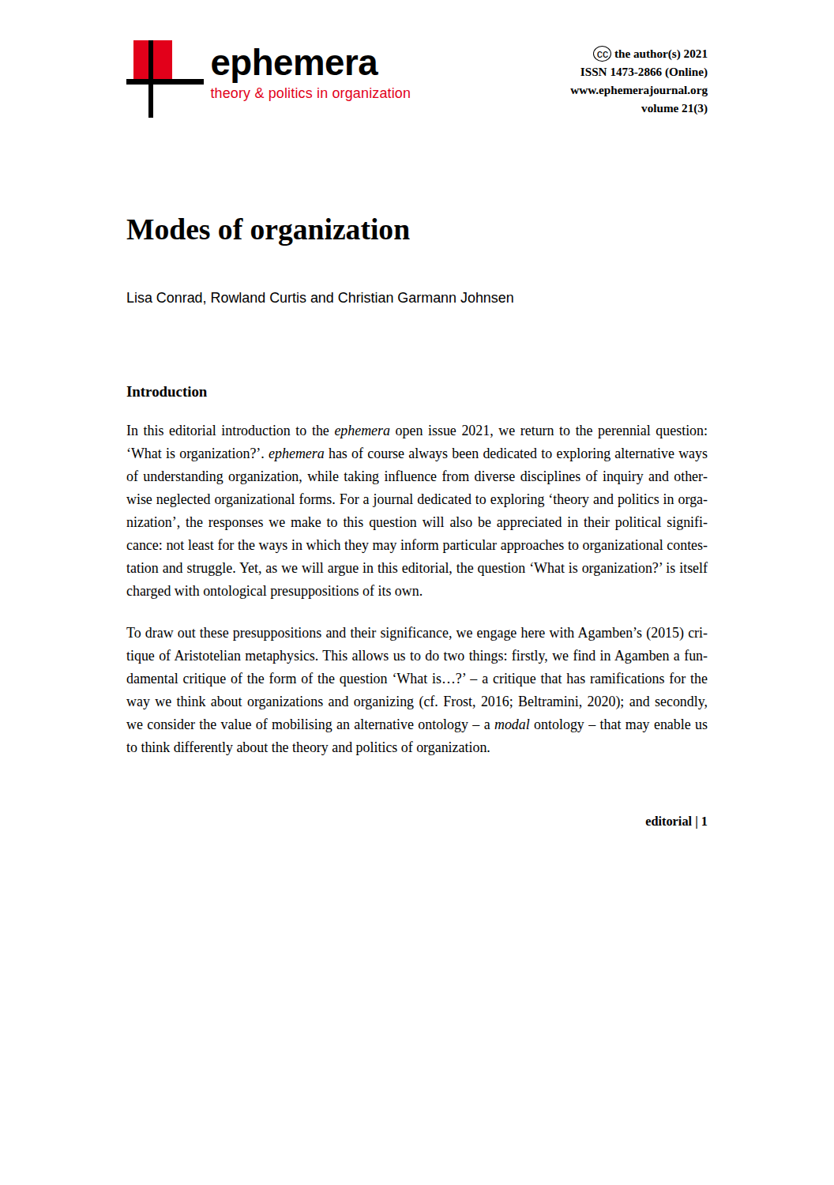ephemera theory & politics in organization
ccthe author(s) 2021
ISSN 1473-2866 (Online)
www.ephemerajournal.org
volume 21(3)
Modes of organization
Lisa Conrad, Rowland Curtis and Christian Garmann Johnsen
Introduction
In this editorial introduction to the ephemera open issue 2021, we return to the perennial question: ‘What is organization?’. ephemera has of course always been dedicated to exploring alternative ways of understanding organization, while taking influence from diverse disciplines of inquiry and otherwise neglected organizational forms. For a journal dedicated to exploring ‘theory and politics in organization’, the responses we make to this question will also be appreciated in their political significance: not least for the ways in which they may inform particular approaches to organizational contestation and struggle. Yet, as we will argue in this editorial, the question ‘What is organization?’ is itself charged with ontological presuppositions of its own.
To draw out these presuppositions and their significance, we engage here with Agamben’s (2015) critique of Aristotelian metaphysics. This allows us to do two things: firstly, we find in Agamben a fundamental critique of the form of the question ‘What is…?’ – a critique that has ramifications for the way we think about organizations and organizing (cf. Frost, 2016; Beltramini, 2020); and secondly, we consider the value of mobilising an alternative ontology – a modal ontology – that may enable us to think differently about the theory and politics of organization.
editorial | 1